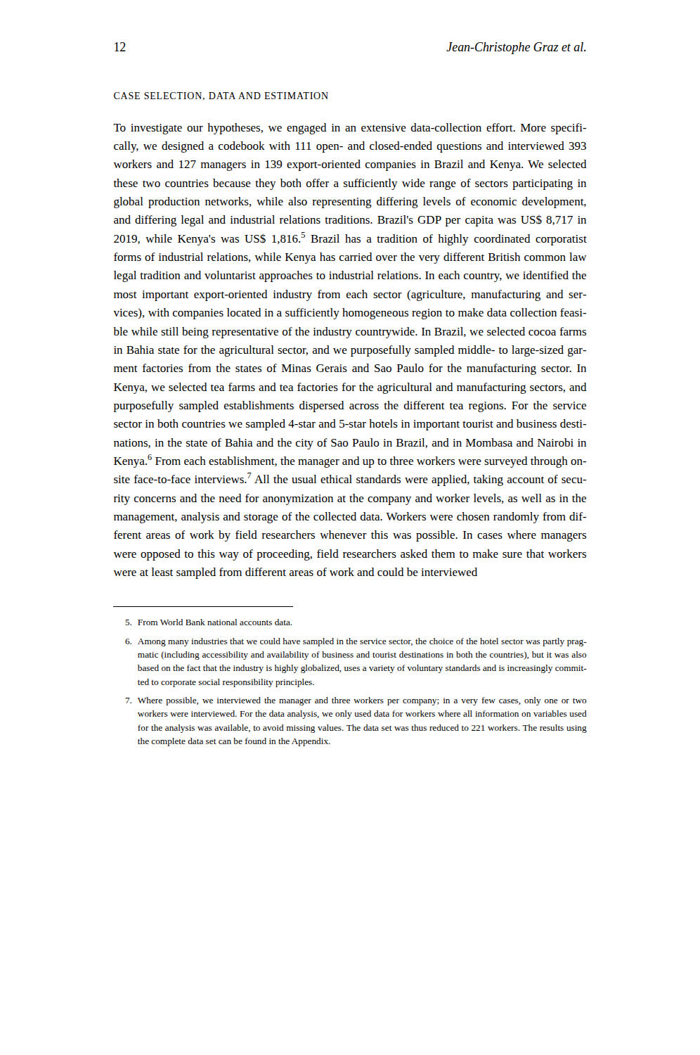12 Jean-Christophe Graz et al.
Case selection, data and estimation
To investigate our hypotheses, we engaged in an extensive data-collection effort. More specifically, we designed a codebook with 111 open- and closed-ended questions and interviewed 393 workers and 127 managers in 139 export-oriented companies in Brazil and Kenya. We selected these two countries because they both offer a sufficiently wide range of sectors participating in global production networks, while also representing differing levels of economic development, and differing legal and industrial relations traditions. Brazil's GDP per capita was US$ 8,717 in 2019, while Kenya's was US$ 1,816.5 Brazil has a tradition of highly coordinated corporatist forms of industrial relations, while Kenya has carried over the very different British common law legal tradition and voluntarist approaches to industrial relations. In each country, we identified the most important export-oriented industry from each sector (agriculture, manufacturing and services), with companies located in a sufficiently homogeneous region to make data collection feasible while still being representative of the industry countrywide. In Brazil, we selected cocoa farms in Bahia state for the agricultural sector, and we purposefully sampled middle- to large-sized garment factories from the states of Minas Gerais and Sao Paulo for the manufacturing sector. In Kenya, we selected tea farms and tea factories for the agricultural and manufacturing sectors, and purposefully sampled establishments dispersed across the different tea regions. For the service sector in both countries we sampled 4-star and 5-star hotels in important tourist and business destinations, in the state of Bahia and the city of Sao Paulo in Brazil, and in Mombasa and Nairobi in Kenya.6 From each establishment, the manager and up to three workers were surveyed through on-site face-to-face interviews.7 All the usual ethical standards were applied, taking account of security concerns and the need for anonymization at the company and worker levels, as well as in the management, analysis and storage of the collected data. Workers were chosen randomly from different areas of work by field researchers whenever this was possible. In cases where managers were opposed to this way of proceeding, field researchers asked them to make sure that workers were at least sampled from different areas of work and could be interviewed
5. From World Bank national accounts data.
6. Among many industries that we could have sampled in the service sector, the choice of the hotel sector was partly pragmatic (including accessibility and availability of business and tourist destinations in both the countries), but it was also based on the fact that the industry is highly globalized, uses a variety of voluntary standards and is increasingly committed to corporate social responsibility principles.
7. Where possible, we interviewed the manager and three workers per company; in a very few cases, only one or two workers were interviewed. For the data analysis, we only used data for workers where all information on variables used for the analysis was available, to avoid missing values. The data set was thus reduced to 221 workers. The results using the complete data set can be found in the Appendix.